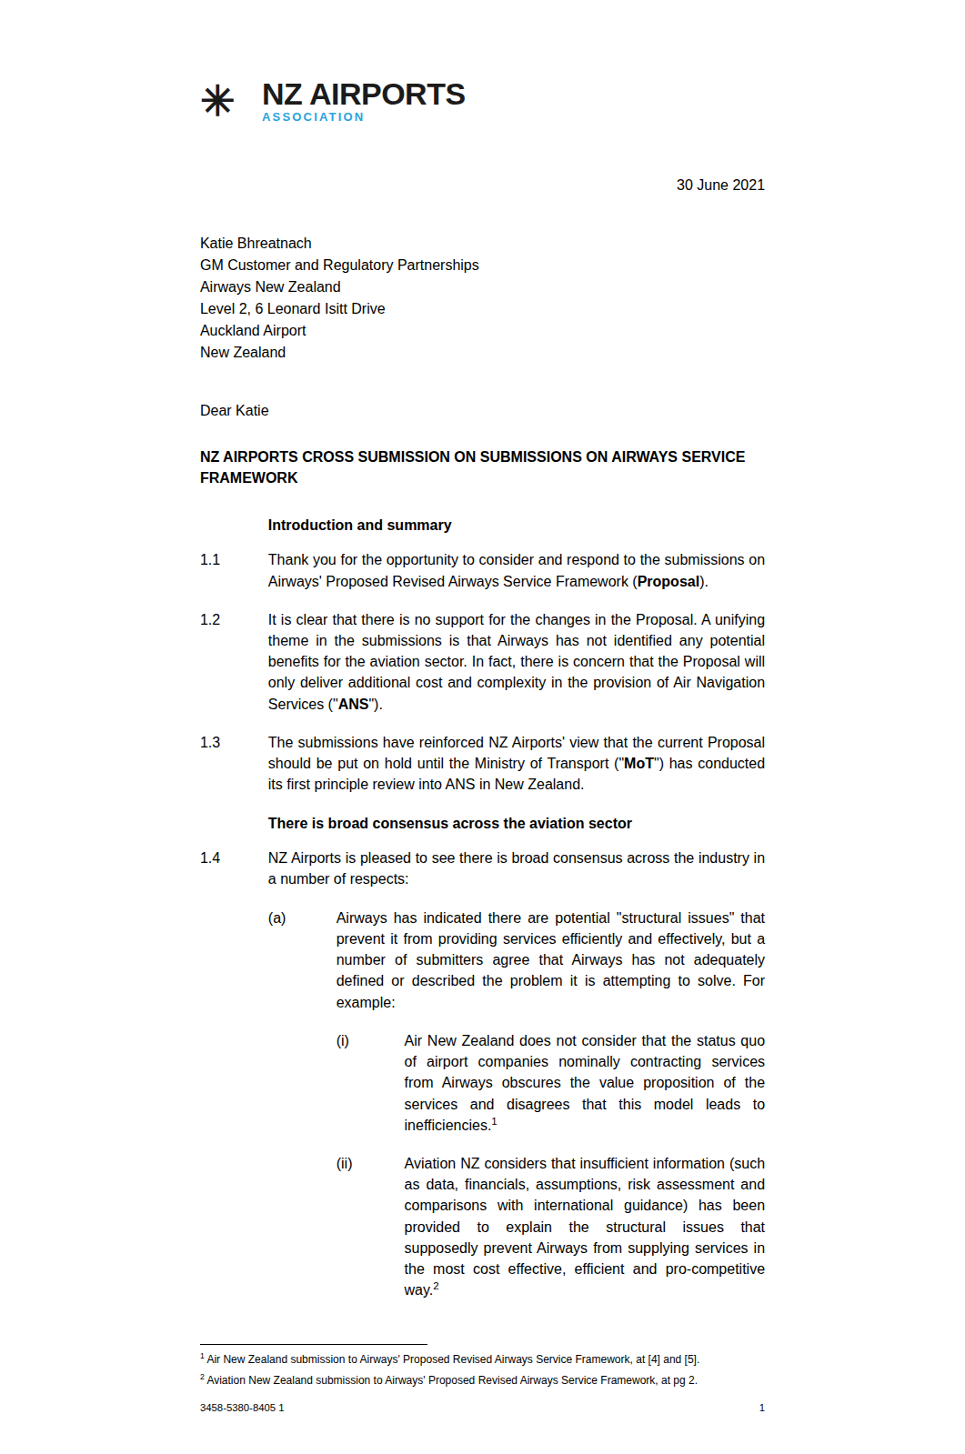NZ AIRPORTS
ASSOCIATION
30 June 2021
Katie Bhreatnach
GM Customer and Regulatory Partnerships
Airways New Zealand
Level 2, 6 Leonard Isitt Drive
Auckland Airport
New Zealand
Dear Katie
NZ AIRPORTS CROSS SUBMISSION ON SUBMISSIONS ON AIRWAYS SERVICE FRAMEWORK
Introduction and summary
1.1
Thank you for the opportunity to consider and respond to the submissions on Airways' Proposed Revised Airways Service Framework (Proposal).
1.2
It is clear that there is no support for the changes in the Proposal. A unifying theme in the submissions is that Airways has not identified any potential benefits for the aviation sector. In fact, there is concern that the Proposal will only deliver additional cost and complexity in the provision of Air Navigation Services ("ANS").
1.3
The submissions have reinforced NZ Airports' view that the current Proposal should be put on hold until the Ministry of Transport ("MoT") has conducted its first principle review into ANS in New Zealand.
There is broad consensus across the aviation sector
1.4
NZ Airports is pleased to see there is broad consensus across the industry in a number of respects:
(a)
Airways has indicated there are potential "structural issues" that prevent it from providing services efficiently and effectively, but a number of submitters agree that Airways has not adequately defined or described the problem it is attempting to solve. For example:
(i)
Air New Zealand does not consider that the status quo of airport companies nominally contracting services from Airways obscures the value proposition of the services and disagrees that this model leads to inefficiencies.1
(ii)
Aviation NZ considers that insufficient information (such as data, financials, assumptions, risk assessment and comparisons with international guidance) has been provided to explain the structural issues that supposedly prevent Airways from supplying services in the most cost effective, efficient and pro-competitive way.2
1 Air New Zealand submission to Airways' Proposed Revised Airways Service Framework, at [4] and [5].
2 Aviation New Zealand submission to Airways' Proposed Revised Airways Service Framework, at pg 2.
3458-5380-8405 1 1